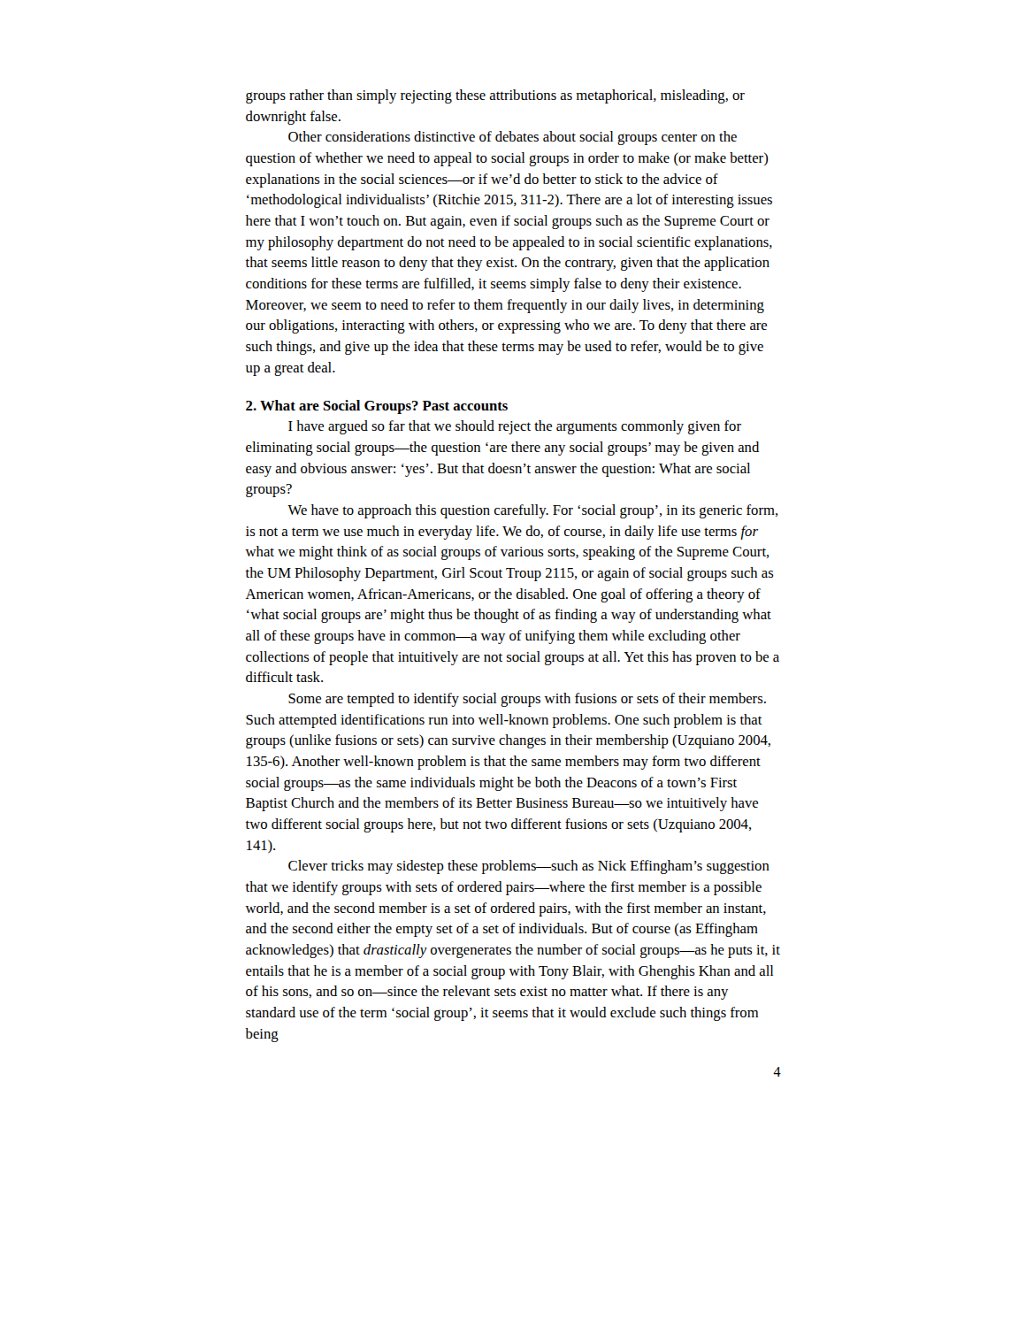groups rather than simply rejecting these attributions as metaphorical, misleading, or downright false.
Other considerations distinctive of debates about social groups center on the question of whether we need to appeal to social groups in order to make (or make better) explanations in the social sciences—or if we’d do better to stick to the advice of ‘methodological individualists’ (Ritchie 2015, 311-2). There are a lot of interesting issues here that I won’t touch on. But again, even if social groups such as the Supreme Court or my philosophy department do not need to be appealed to in social scientific explanations, that seems little reason to deny that they exist. On the contrary, given that the application conditions for these terms are fulfilled, it seems simply false to deny their existence. Moreover, we seem to need to refer to them frequently in our daily lives, in determining our obligations, interacting with others, or expressing who we are. To deny that there are such things, and give up the idea that these terms may be used to refer, would be to give up a great deal.
2. What are Social Groups? Past accounts
I have argued so far that we should reject the arguments commonly given for eliminating social groups—the question ‘are there any social groups’ may be given and easy and obvious answer: ‘yes’. But that doesn’t answer the question: What are social groups?
We have to approach this question carefully. For ‘social group’, in its generic form, is not a term we use much in everyday life. We do, of course, in daily life use terms for what we might think of as social groups of various sorts, speaking of the Supreme Court, the UM Philosophy Department, Girl Scout Troup 2115, or again of social groups such as American women, African-Americans, or the disabled. One goal of offering a theory of ‘what social groups are’ might thus be thought of as finding a way of understanding what all of these groups have in common—a way of unifying them while excluding other collections of people that intuitively are not social groups at all. Yet this has proven to be a difficult task.
Some are tempted to identify social groups with fusions or sets of their members. Such attempted identifications run into well-known problems. One such problem is that groups (unlike fusions or sets) can survive changes in their membership (Uzquiano 2004, 135-6). Another well-known problem is that the same members may form two different social groups—as the same individuals might be both the Deacons of a town’s First Baptist Church and the members of its Better Business Bureau—so we intuitively have two different social groups here, but not two different fusions or sets (Uzquiano 2004, 141).
Clever tricks may sidestep these problems—such as Nick Effingham’s suggestion that we identify groups with sets of ordered pairs—where the first member is a possible world, and the second member is a set of ordered pairs, with the first member an instant, and the second either the empty set of a set of individuals. But of course (as Effingham acknowledges) that drastically overgenerates the number of social groups—as he puts it, it entails that he is a member of a social group with Tony Blair, with Ghenghis Khan and all of his sons, and so on—since the relevant sets exist no matter what. If there is any standard use of the term ‘social group’, it seems that it would exclude such things from being
4